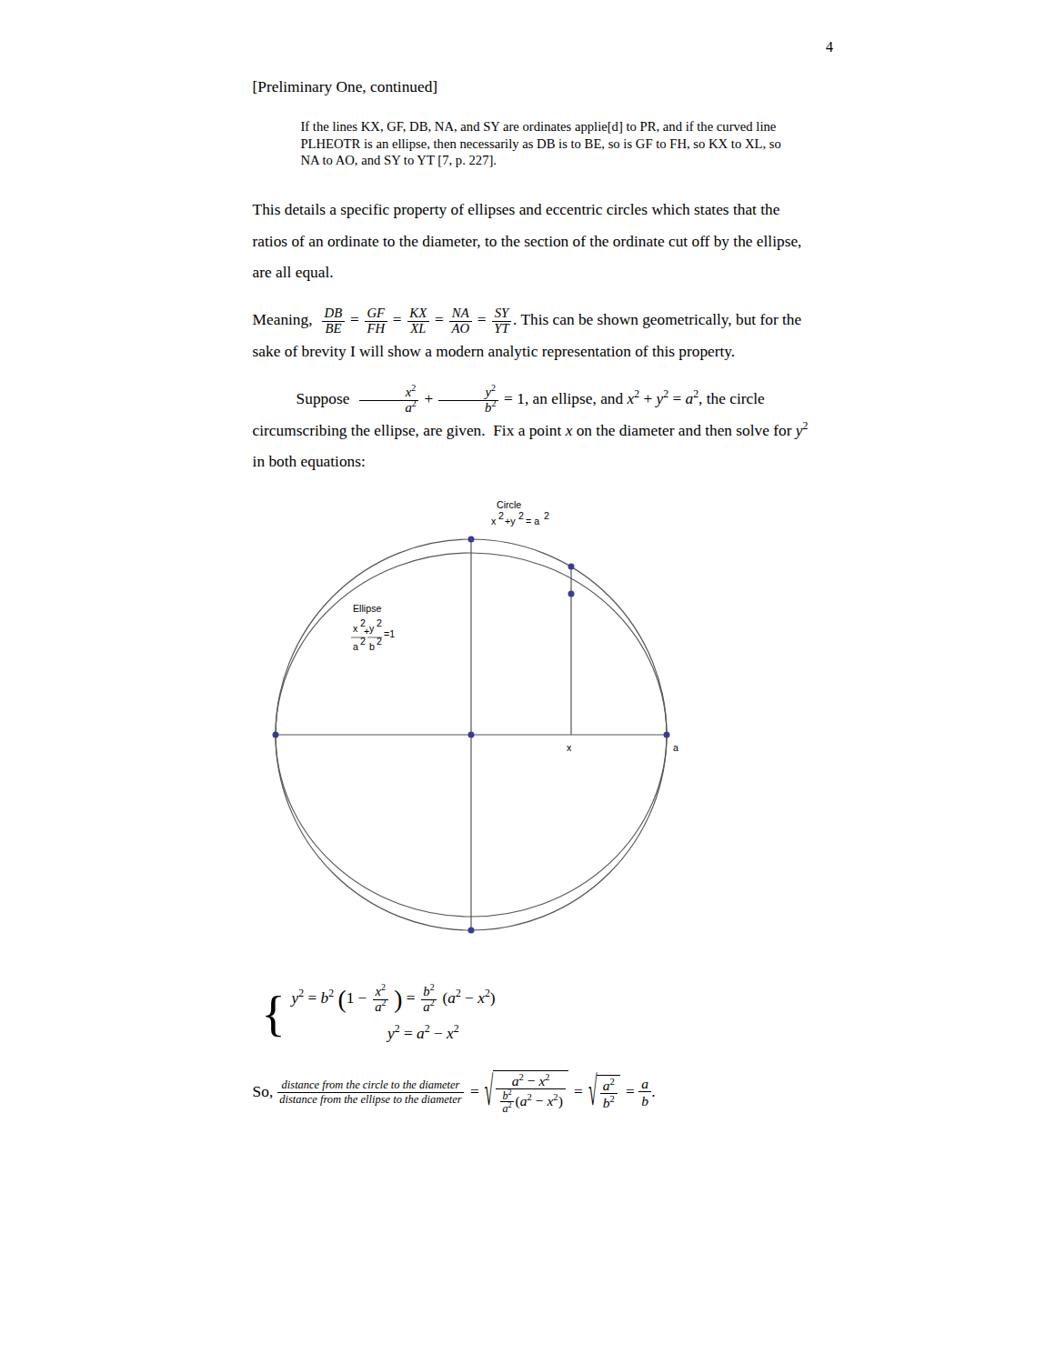4
[Preliminary One, continued]
If the lines KX, GF, DB, NA, and SY are ordinates applie[d] to PR, and if the curved line PLHEOTR is an ellipse, then necessarily as DB is to BE, so is GF to FH, so KX to XL, so NA to AO, and SY to YT [7, p. 227].
This details a specific property of ellipses and eccentric circles which states that the ratios of an ordinate to the diameter, to the section of the ordinate cut off by the ellipse, are all equal.
Meaning, DB BE = GF FH = KX XL = NA AO = SY YT. This can be shown geometrically, but for the sake of brevity I will show a modern analytic representation of this property.
Suppose x2 a2 + y2 b2 = 1, an ellipse, and x2 + y2 = a2, the circle circumscribing the ellipse, are given. Fix a point x on the diameter and then solve for y2 in both equations:
Circle x 2 +y 2 = a 2 Ellipse x 2 y 2 + a 2 b 2 =1 x a
{
y2 = b2 (1 − x2 a2 ) = b2 a2 (a2 − x2)
y2 = a2 − x2
So, distance from the circle to the diameter distance from the ellipse to the diameter = a2 − x2 b2 a2(a2 − x2) = a2 b2 = a b .